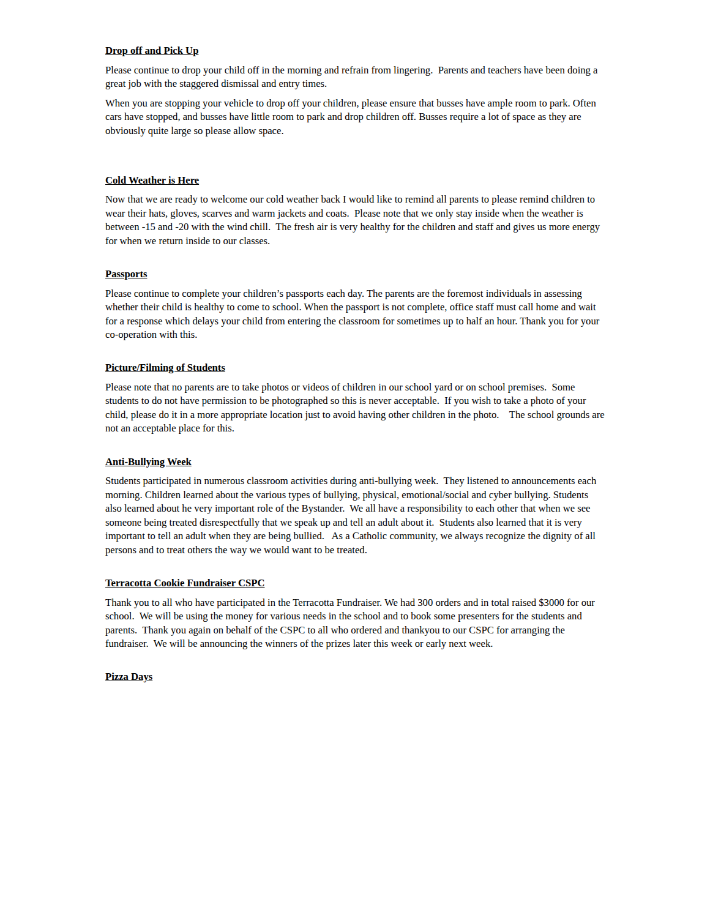Drop off and Pick Up
Please continue to drop your child off in the morning and refrain from lingering. Parents and teachers have been doing a great job with the staggered dismissal and entry times.
When you are stopping your vehicle to drop off your children, please ensure that busses have ample room to park. Often cars have stopped, and busses have little room to park and drop children off. Busses require a lot of space as they are obviously quite large so please allow space.
Cold Weather is Here
Now that we are ready to welcome our cold weather back I would like to remind all parents to please remind children to wear their hats, gloves, scarves and warm jackets and coats. Please note that we only stay inside when the weather is between -15 and -20 with the wind chill. The fresh air is very healthy for the children and staff and gives us more energy for when we return inside to our classes.
Passports
Please continue to complete your children’s passports each day. The parents are the foremost individuals in assessing whether their child is healthy to come to school. When the passport is not complete, office staff must call home and wait for a response which delays your child from entering the classroom for sometimes up to half an hour. Thank you for your co-operation with this.
Picture/Filming of Students
Please note that no parents are to take photos or videos of children in our school yard or on school premises. Some students to do not have permission to be photographed so this is never acceptable. If you wish to take a photo of your child, please do it in a more appropriate location just to avoid having other children in the photo. The school grounds are not an acceptable place for this.
Anti-Bullying Week
Students participated in numerous classroom activities during anti-bullying week. They listened to announcements each morning. Children learned about the various types of bullying, physical, emotional/social and cyber bullying. Students also learned about he very important role of the Bystander. We all have a responsibility to each other that when we see someone being treated disrespectfully that we speak up and tell an adult about it. Students also learned that it is very important to tell an adult when they are being bullied. As a Catholic community, we always recognize the dignity of all persons and to treat others the way we would want to be treated.
Terracotta Cookie Fundraiser CSPC
Thank you to all who have participated in the Terracotta Fundraiser. We had 300 orders and in total raised $3000 for our school. We will be using the money for various needs in the school and to book some presenters for the students and parents. Thank you again on behalf of the CSPC to all who ordered and thankyou to our CSPC for arranging the fundraiser. We will be announcing the winners of the prizes later this week or early next week.
Pizza Days